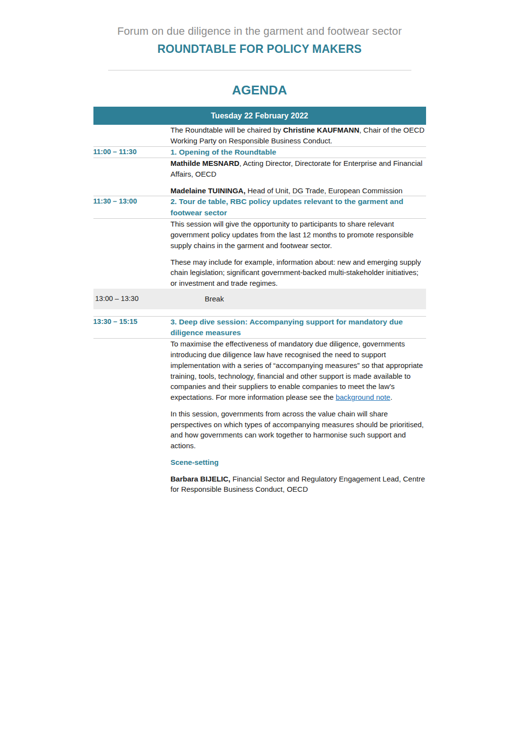Forum on due diligence in the garment and footwear sector
ROUNDTABLE FOR POLICY MAKERS
AGENDA
| Tuesday 22 February 2022 |
| | The Roundtable will be chaired by Christine KAUFMANN , Chair of the OECD Working Party on Responsible Business Conduct. |
| 11:00 – 11:30 | 1. Opening of the Roundtable |
| | Mathilde MESNARD , Acting Director, Directorate for Enterprise and Financial Affairs, OECD Madelaine TUININGA, Head of Unit, DG Trade, European Commission |
| 11:30 – 13:00 | 2. Tour de table, RBC policy updates relevant to the garment and footwear sector |
| | This session will give the opportunity to participants to share relevant government policy updates from the last 12 months to promote responsible supply chains in the garment and footwear sector. These may include for example, information about: new and emerging supply chain legislation; significant government-backed multi-stakeholder initiatives; or investment and trade regimes. |
| 13:00 – 13:30 | Break |
| 13:30 – 15:15 | 3. Deep dive session: Accompanying support for mandatory due diligence measures |
| | To maximise the effectiveness of mandatory due diligence, governments introducing due diligence law have recognised the need to support implementation with a series of “accompanying measures” so that appropriate training, tools, technology, financial and other support is made available to companies and their suppliers to enable companies to meet the law’s expectations. For more information please see the background note . In this session, governments from across the value chain will share perspectives on which types of accompanying measures should be prioritised, and how governments can work together to harmonise such support and actions. Scene-setting Barbara BIJELIC, Financial Sector and Regulatory Engagement Lead, Centre for Responsible Business Conduct, OECD |